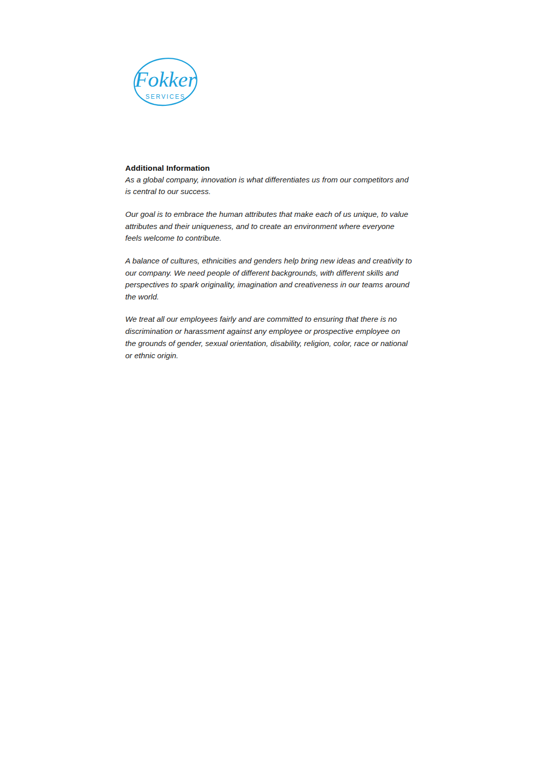Fokker SERVICES
Additional Information
As a global company, innovation is what differentiates us from our competitors and is central to our success.
Our goal is to embrace the human attributes that make each of us unique, to value attributes and their uniqueness, and to create an environment where everyone feels welcome to contribute.
A balance of cultures, ethnicities and genders help bring new ideas and creativity to our company. We need people of different backgrounds, with different skills and perspectives to spark originality, imagination and creativeness in our teams around the world.
We treat all our employees fairly and are committed to ensuring that there is no discrimination or harassment against any employee or prospective employee on the grounds of gender, sexual orientation, disability, religion, color, race or national or ethnic origin.